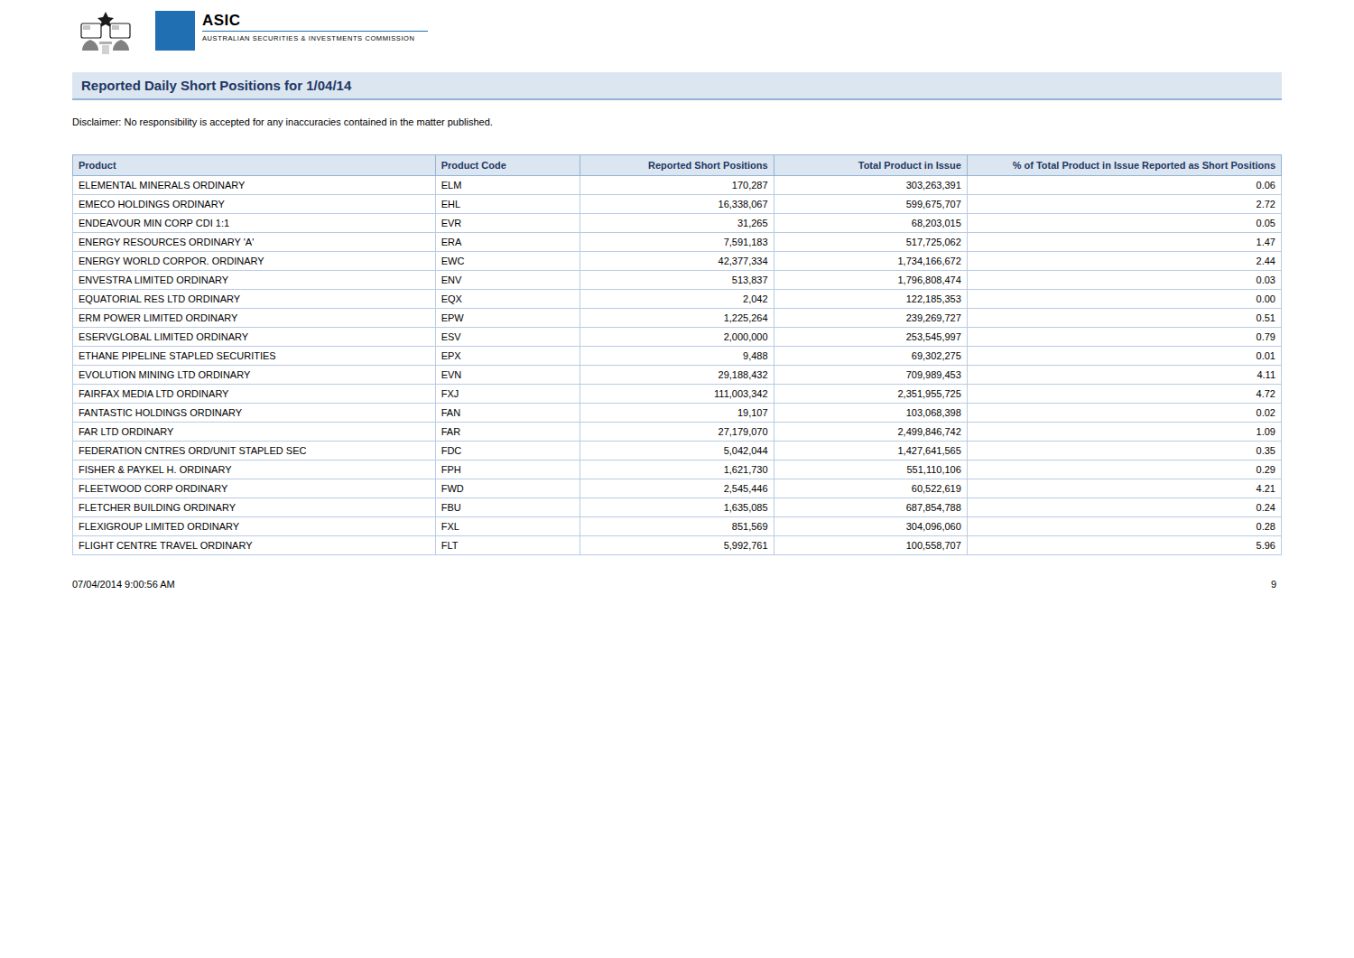ASIC
Australian Securities & Investments Commission
Reported Daily Short Positions for 1/04/14
Disclaimer: No responsibility is accepted for any inaccuracies contained in the matter published.
| Product | Product Code | Reported Short Positions | Total Product in Issue | % of Total Product in Issue Reported as Short Positions |
| --- | --- | --- | --- | --- |
| ELEMENTAL MINERALS ORDINARY | ELM | 170,287 | 303,263,391 | 0.06 |
| EMECO HOLDINGS ORDINARY | EHL | 16,338,067 | 599,675,707 | 2.72 |
| ENDEAVOUR MIN CORP CDI 1:1 | EVR | 31,265 | 68,203,015 | 0.05 |
| ENERGY RESOURCES ORDINARY 'A' | ERA | 7,591,183 | 517,725,062 | 1.47 |
| ENERGY WORLD CORPOR. ORDINARY | EWC | 42,377,334 | 1,734,166,672 | 2.44 |
| ENVESTRA LIMITED ORDINARY | ENV | 513,837 | 1,796,808,474 | 0.03 |
| EQUATORIAL RES LTD ORDINARY | EQX | 2,042 | 122,185,353 | 0.00 |
| ERM POWER LIMITED ORDINARY | EPW | 1,225,264 | 239,269,727 | 0.51 |
| ESERVGLOBAL LIMITED ORDINARY | ESV | 2,000,000 | 253,545,997 | 0.79 |
| ETHANE PIPELINE STAPLED SECURITIES | EPX | 9,488 | 69,302,275 | 0.01 |
| EVOLUTION MINING LTD ORDINARY | EVN | 29,188,432 | 709,989,453 | 4.11 |
| FAIRFAX MEDIA LTD ORDINARY | FXJ | 111,003,342 | 2,351,955,725 | 4.72 |
| FANTASTIC HOLDINGS ORDINARY | FAN | 19,107 | 103,068,398 | 0.02 |
| FAR LTD ORDINARY | FAR | 27,179,070 | 2,499,846,742 | 1.09 |
| FEDERATION CNTRES ORD/UNIT STAPLED SEC | FDC | 5,042,044 | 1,427,641,565 | 0.35 |
| FISHER & PAYKEL H. ORDINARY | FPH | 1,621,730 | 551,110,106 | 0.29 |
| FLEETWOOD CORP ORDINARY | FWD | 2,545,446 | 60,522,619 | 4.21 |
| FLETCHER BUILDING ORDINARY | FBU | 1,635,085 | 687,854,788 | 0.24 |
| FLEXIGROUP LIMITED ORDINARY | FXL | 851,569 | 304,096,060 | 0.28 |
| FLIGHT CENTRE TRAVEL ORDINARY | FLT | 5,992,761 | 100,558,707 | 5.96 |
07/04/2014 9:00:56 AM
9